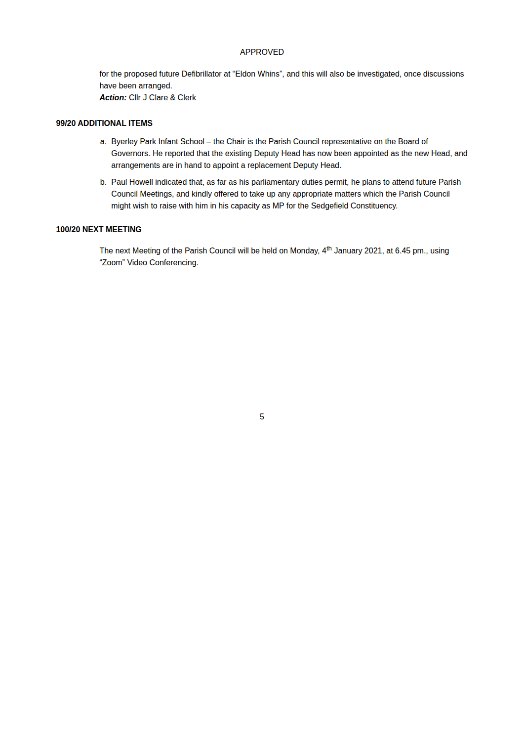APPROVED
for the proposed future Defibrillator at “Eldon Whins”, and this will also be investigated, once discussions have been arranged.
Action: Cllr J Clare & Clerk
99/20 ADDITIONAL ITEMS
Byerley Park Infant School – the Chair is the Parish Council representative on the Board of Governors. He reported that the existing Deputy Head has now been appointed as the new Head, and arrangements are in hand to appoint a replacement Deputy Head.
Paul Howell indicated that, as far as his parliamentary duties permit, he plans to attend future Parish Council Meetings, and kindly offered to take up any appropriate matters which the Parish Council might wish to raise with him in his capacity as MP for the Sedgefield Constituency.
100/20 NEXT MEETING
The next Meeting of the Parish Council will be held on Monday, 4th January 2021, at 6.45 pm., using “Zoom” Video Conferencing.
5